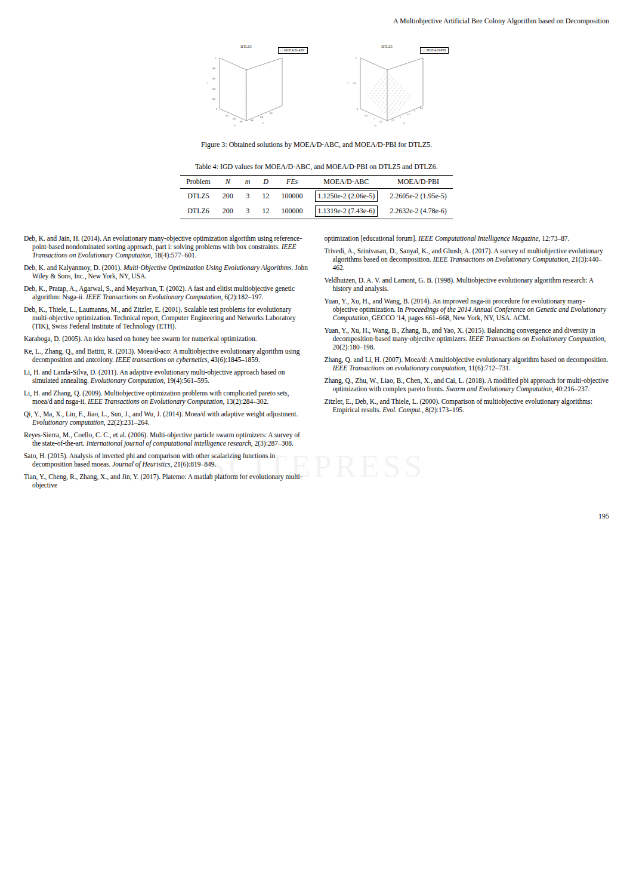A Multiobjective Artificial Bee Colony Algorithm based on Decomposition
DTLZ5
◇ MOEA/D-ABC
1 0.8 0.6 0.4 0.2 0 f₃ 0.2 0.4 0.6 0.6 0.4 0.2 f₂ f₁ ◇ ◇ ◇ ◇ ◇ ◇ ◇ ◇ ◇ ◇ ◇ ◇ ◇ ◇ ◇ ◇ ◇ ◇ ◇ ◇ ◇
DTLZ5
◇ MOEA/D-PBI
1 0.5 0 f₃ 0.5 1 1.5 2.5 2 1.5 1 0.5 f₂ f₁ ◇ ◇◇ ◇◇◇ ◇◇◇◇ ◇◇◇◇◇ ◇◇◇◇◇◇ ◇◇◇◇◇◇◇ ◇◇◇◇◇◇◇◇ ◇◇◇◇◇◇◇◇◇ ◇◇◇◇◇◇◇◇◇◇ ◇◇◇◇◇◇◇◇◇◇◇ ◇◇◇◇◇◇◇◇◇◇ ◇◇◇◇◇◇◇◇◇ ◇◇◇◇◇◇◇◇ ◇◇◇◇◇◇◇ ◇◇◇◇◇◇ ◇◇◇◇◇ ◇◇◇◇ ◇◇◇ ◇◇
Figure 3: Obtained solutions by MOEA/D-ABC, and MOEA/D-PBI for DTLZ5.
Table 4: IGD values for MOEA/D-ABC, and MOEA/D-PBI on DTLZ5 and DTLZ6.
| Problem | N | m | D | FEs | MOEA/D-ABC | MOEA/D-PBI |
| --- | --- | --- | --- | --- | --- | --- |
| DTLZ5 | 200 | 3 | 12 | 100000 | 1.1250e-2 (2.06e-5) | 2.2605e-2 (1.95e-5) |
| DTLZ6 | 200 | 3 | 12 | 100000 | 1.1319e-2 (7.43e-6) | 2.2632e-2 (4.78e-6) |
Deb, K. and Jain, H. (2014). An evolutionary many-objective optimization algorithm using reference-point-based nondominated sorting approach, part i: solving problems with box constraints. IEEE Transactions on Evolutionary Computation, 18(4):577–601.
Deb, K. and Kalyanmoy, D. (2001). Multi-Objective Optimization Using Evolutionary Algorithms. John Wiley & Sons, Inc., New York, NY, USA.
Deb, K., Pratap, A., Agarwal, S., and Meyarivan, T. (2002). A fast and elitist multiobjective genetic algorithm: Nsga-ii. IEEE Transactions on Evolutionary Computation, 6(2):182–197.
Deb, K., Thiele, L., Laumanns, M., and Zitzler, E. (2001). Scalable test problems for evolutionary multi-objective optimization. Technical report, Computer Engineering and Networks Laboratory (TIK), Swiss Federal Institute of Technology (ETH).
Karaboga, D. (2005). An idea based on honey bee swarm for numerical optimization.
Ke, L., Zhang, Q., and Battiti, R. (2013). Moea/d-aco: A multiobjective evolutionary algorithm using decomposition and antcolony. IEEE transactions on cybernetics, 43(6):1845–1859.
Li, H. and Landa-Silva, D. (2011). An adaptive evolutionary multi-objective approach based on simulated annealing. Evolutionary Computation, 19(4):561–595.
Li, H. and Zhang, Q. (2009). Multiobjective optimization problems with complicated pareto sets, moea/d and nsga-ii. IEEE Transactions on Evolutionary Computation, 13(2):284–302.
Qi, Y., Ma, X., Liu, F., Jiao, L., Sun, J., and Wu, J. (2014). Moea/d with adaptive weight adjustment. Evolutionary computation, 22(2):231–264.
Reyes-Sierra, M., Coello, C. C., et al. (2006). Multi-objective particle swarm optimizers: A survey of the state-of-the-art. International journal of computational intelligence research, 2(3):287–308.
Sato, H. (2015). Analysis of inverted pbi and comparison with other scalarizing functions in decomposition based moeas. Journal of Heuristics, 21(6):819–849.
Tian, Y., Cheng, R., Zhang, X., and Jin, Y. (2017). Platemo: A matlab platform for evolutionary multi-objective
optimization [educational forum]. IEEE Computational Intelligence Magazine, 12:73–87.
Trivedi, A., Srinivasan, D., Sanyal, K., and Ghosh, A. (2017). A survey of multiobjective evolutionary algorithms based on decomposition. IEEE Transactions on Evolutionary Computation, 21(3):440–462.
Veldhuizen, D. A. V. and Lamont, G. B. (1998). Multiobjective evolutionary algorithm research: A history and analysis.
Yuan, Y., Xu, H., and Wang, B. (2014). An improved nsga-iii procedure for evolutionary many-objective optimization. In Proceedings of the 2014 Annual Conference on Genetic and Evolutionary Computation, GECCO '14, pages 661–668, New York, NY, USA. ACM.
Yuan, Y., Xu, H., Wang, B., Zhang, B., and Yao, X. (2015). Balancing convergence and diversity in decomposition-based many-objective optimizers. IEEE Transactions on Evolutionary Computation, 20(2):180–198.
Zhang, Q. and Li, H. (2007). Moea/d: A multiobjective evolutionary algorithm based on decomposition. IEEE Transactions on evolutionary computation, 11(6):712–731.
Zhang, Q., Zhu, W., Liao, B., Chen, X., and Cai, L. (2018). A modified pbi approach for multi-objective optimization with complex pareto fronts. Swarm and Evolutionary Computation, 40:216–237.
Zitzler, E., Deb, K., and Thiele, L. (2000). Comparison of multiobjective evolutionary algorithms: Empirical results. Evol. Comput., 8(2):173–195.
195
SCITEPRESS